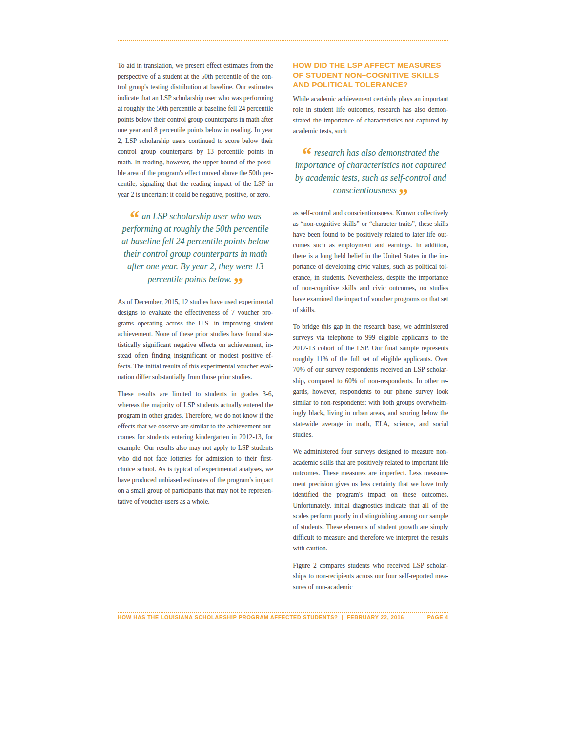To aid in translation, we present effect estimates from the perspective of a student at the 50th percentile of the control group's testing distribution at baseline. Our estimates indicate that an LSP scholarship user who was performing at roughly the 50th percentile at baseline fell 24 percentile points below their control group counterparts in math after one year and 8 percentile points below in reading. In year 2, LSP scholarship users continued to score below their control group counterparts by 13 percentile points in math. In reading, however, the upper bound of the possible area of the program's effect moved above the 50th percentile, signaling that the reading impact of the LSP in year 2 is uncertain: it could be negative, positive, or zero.
“an LSP scholarship user who was performing at roughly the 50th percentile at baseline fell 24 percentile points below their control group counterparts in math after one year. By year 2, they were 13 percentile points below.”
As of December, 2015, 12 studies have used experimental designs to evaluate the effectiveness of 7 voucher programs operating across the U.S. in improving student achievement. None of these prior studies have found statistically significant negative effects on achievement, instead often finding insignificant or modest positive effects. The initial results of this experimental voucher evaluation differ substantially from those prior studies.
These results are limited to students in grades 3-6, whereas the majority of LSP students actually entered the program in other grades. Therefore, we do not know if the effects that we observe are similar to the achievement outcomes for students entering kindergarten in 2012-13, for example. Our results also may not apply to LSP students who did not face lotteries for admission to their first-choice school. As is typical of experimental analyses, we have produced unbiased estimates of the program's impact on a small group of participants that may not be representative of voucher-users as a whole.
How did the LSP affect measures of student non–cognitive skills and political tolerance?
While academic achievement certainly plays an important role in student life outcomes, research has also demonstrated the importance of characteristics not captured by academic tests, such
“research has also demonstrated the importance of characteristics not captured by academic tests, such as self-control and conscientiousness”
as self-control and conscientiousness. Known collectively as “non-cognitive skills” or “character traits”, these skills have been found to be positively related to later life outcomes such as employment and earnings. In addition, there is a long held belief in the United States in the importance of developing civic values, such as political tolerance, in students. Nevertheless, despite the importance of non-cognitive skills and civic outcomes, no studies have examined the impact of voucher programs on that set of skills.
To bridge this gap in the research base, we administered surveys via telephone to 999 eligible applicants to the 2012-13 cohort of the LSP. Our final sample represents roughly 11% of the full set of eligible applicants. Over 70% of our survey respondents received an LSP scholarship, compared to 60% of non-respondents. In other regards, however, respondents to our phone survey look similar to non-respondents: with both groups overwhelmingly black, living in urban areas, and scoring below the statewide average in math, ELA, science, and social studies.
We administered four surveys designed to measure non-academic skills that are positively related to important life outcomes. These measures are imperfect. Less measurement precision gives us less certainty that we have truly identified the program's impact on these outcomes. Unfortunately, initial diagnostics indicate that all of the scales perform poorly in distinguishing among our sample of students. These elements of student growth are simply difficult to measure and therefore we interpret the results with caution.
Figure 2 compares students who received LSP scholarships to non-recipients across our four self-reported measures of non-academic
How has the Louisiana Scholarship Program affected students? | February 22, 2016
Page 4